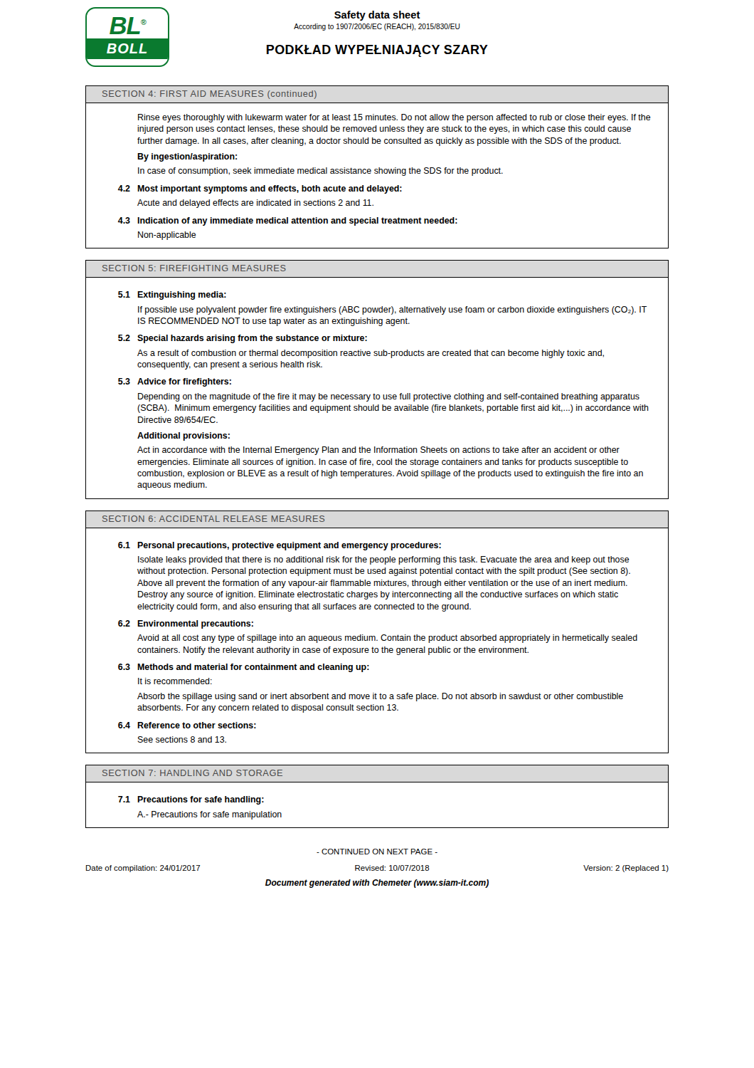BL®
BOLL
Safety data sheet
According to 1907/2006/EC (REACH), 2015/830/EU
PODKŁAD WYPEŁNIAJĄCY SZARY
SECTION 4: FIRST AID MEASURES (continued)
Rinse eyes thoroughly with lukewarm water for at least 15 minutes. Do not allow the person affected to rub or close their eyes. If the injured person uses contact lenses, these should be removed unless they are stuck to the eyes, in which case this could cause further damage. In all cases, after cleaning, a doctor should be consulted as quickly as possible with the SDS of the product.
By ingestion/aspiration:
In case of consumption, seek immediate medical assistance showing the SDS for the product.
4.2
Most important symptoms and effects, both acute and delayed:
Acute and delayed effects are indicated in sections 2 and 11.
4.3
Indication of any immediate medical attention and special treatment needed:
Non-applicable
SECTION 5: FIREFIGHTING MEASURES
5.1
Extinguishing media:
If possible use polyvalent powder fire extinguishers (ABC powder), alternatively use foam or carbon dioxide extinguishers (CO₂). IT IS RECOMMENDED NOT to use tap water as an extinguishing agent.
5.2
Special hazards arising from the substance or mixture:
As a result of combustion or thermal decomposition reactive sub-products are created that can become highly toxic and, consequently, can present a serious health risk.
5.3
Advice for firefighters:
Depending on the magnitude of the fire it may be necessary to use full protective clothing and self-contained breathing apparatus (SCBA). Minimum emergency facilities and equipment should be available (fire blankets, portable first aid kit,...) in accordance with Directive 89/654/EC.
Additional provisions:
Act in accordance with the Internal Emergency Plan and the Information Sheets on actions to take after an accident or other emergencies. Eliminate all sources of ignition. In case of fire, cool the storage containers and tanks for products susceptible to combustion, explosion or BLEVE as a result of high temperatures. Avoid spillage of the products used to extinguish the fire into an aqueous medium.
SECTION 6: ACCIDENTAL RELEASE MEASURES
6.1
Personal precautions, protective equipment and emergency procedures:
Isolate leaks provided that there is no additional risk for the people performing this task. Evacuate the area and keep out those without protection. Personal protection equipment must be used against potential contact with the spilt product (See section 8). Above all prevent the formation of any vapour-air flammable mixtures, through either ventilation or the use of an inert medium. Destroy any source of ignition. Eliminate electrostatic charges by interconnecting all the conductive surfaces on which static electricity could form, and also ensuring that all surfaces are connected to the ground.
6.2
Environmental precautions:
Avoid at all cost any type of spillage into an aqueous medium. Contain the product absorbed appropriately in hermetically sealed containers. Notify the relevant authority in case of exposure to the general public or the environment.
6.3
Methods and material for containment and cleaning up:
It is recommended:
Absorb the spillage using sand or inert absorbent and move it to a safe place. Do not absorb in sawdust or other combustible absorbents. For any concern related to disposal consult section 13.
6.4
Reference to other sections:
See sections 8 and 13.
SECTION 7: HANDLING AND STORAGE
7.1
Precautions for safe handling:
A.- Precautions for safe manipulation
- CONTINUED ON NEXT PAGE -
Date of compilation: 24/01/2017 Revised: 10/07/2018 Version: 2 (Replaced 1)
Document generated with Chemeter (www.siam-it.com)